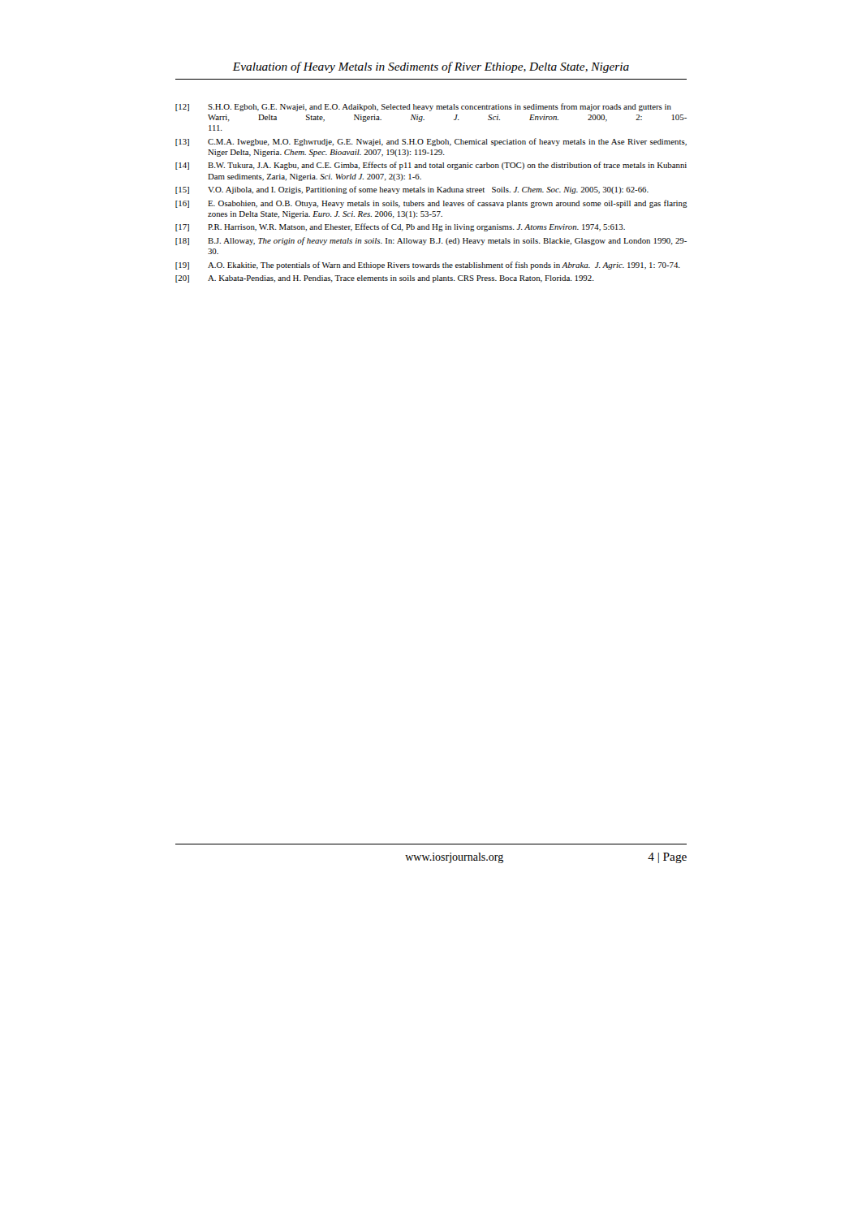Evaluation of Heavy Metals in Sediments of River Ethiope, Delta State, Nigeria
[12]
S.H.O. Egboh, G.E. Nwajei, and E.O. Adaikpoh, Selected heavy metals concentrations in sediments from major roads and gutters in Warri, Delta State, Nigeria. Nig. J. Sci. Environ. 2000, 2: 105- 111.
[13]
C.M.A. Iwegbue, M.O. Eghwrudje, G.E. Nwajei, and S.H.O Egboh, Chemical speciation of heavy metals in the Ase River sediments, Niger Delta, Nigeria. Chem. Spec. Bioavail. 2007, 19(13): 119-129.
[14]
B.W. Tukura, J.A. Kagbu, and C.E. Gimba, Effects of p11 and total organic carbon (TOC) on the distribution of trace metals in Kubanni Dam sediments, Zaria, Nigeria. Sci. World J. 2007, 2(3): 1-6.
[15]
V.O. Ajibola, and I. Ozigis, Partitioning of some heavy metals in Kaduna street Soils. J. Chem. Soc. Nig. 2005, 30(1): 62-66.
[16]
E. Osabohien, and O.B. Otuya, Heavy metals in soils, tubers and leaves of cassava plants grown around some oil-spill and gas flaring zones in Delta State, Nigeria. Euro. J. Sci. Res. 2006, 13(1): 53-57.
[17]
P.R. Harrison, W.R. Matson, and Ehester, Effects of Cd, Pb and Hg in living organisms. J. Atoms Environ. 1974, 5:613.
[18]
B.J. Alloway, The origin of heavy metals in soils. In: Alloway B.J. (ed) Heavy metals in soils. Blackie, Glasgow and London 1990, 29-30.
[19]
A.O. Ekakitie, The potentials of Warn and Ethiope Rivers towards the establishment of fish ponds in Abraka. J. Agric. 1991, 1: 70-74.
[20]
A. Kabata-Pendias, and H. Pendias, Trace elements in soils and plants. CRS Press. Boca Raton, Florida. 1992.
www.iosrjournals.org
4 | Page